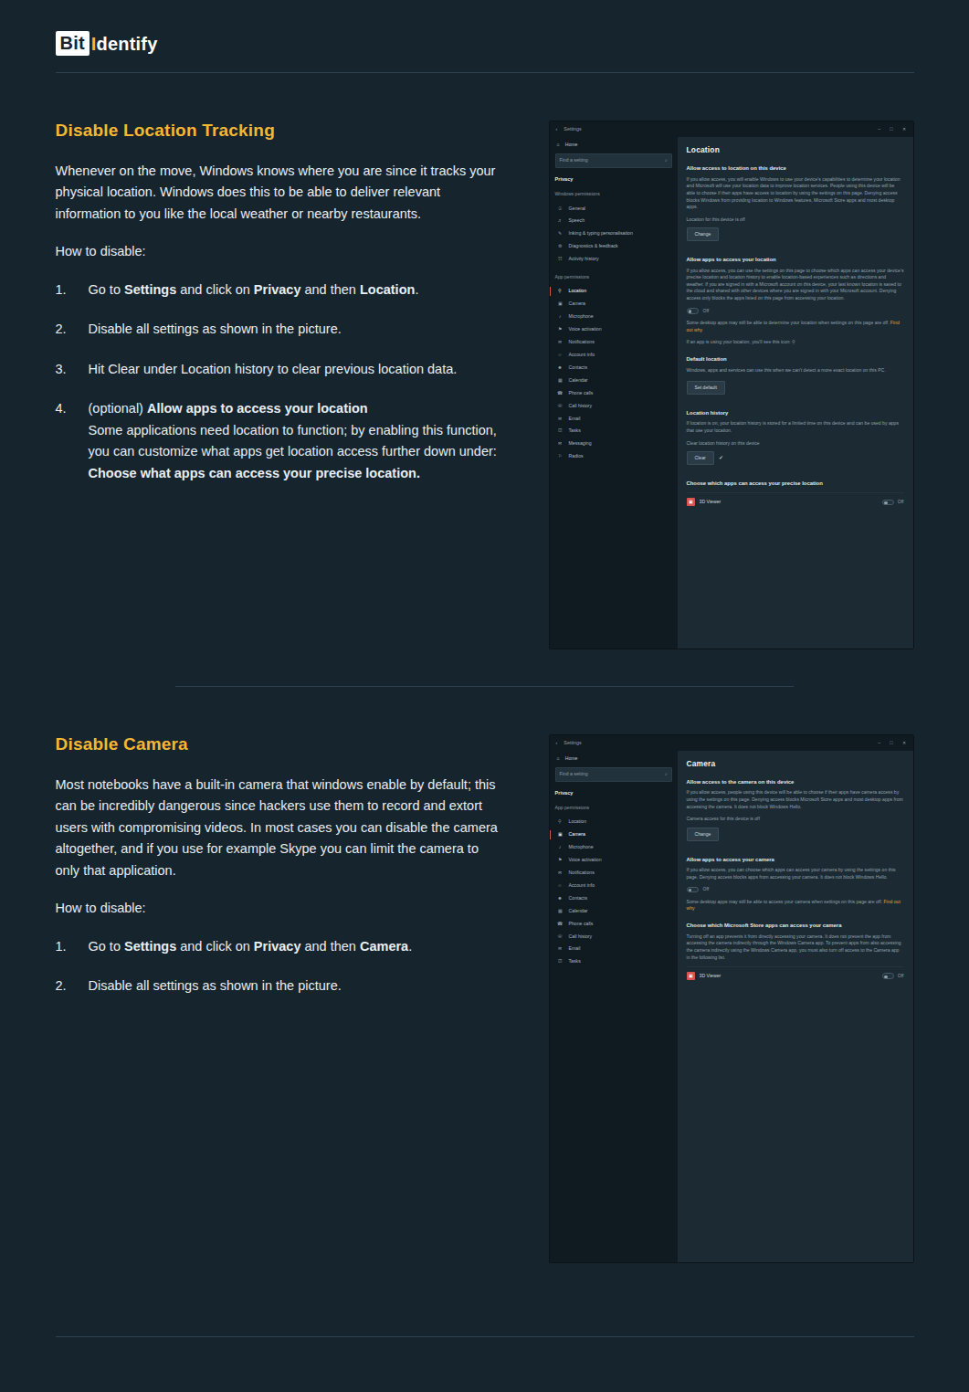Bit Identify
Disable Location Tracking
Whenever on the move, Windows knows where you are since it tracks your physical location. Windows does this to be able to deliver relevant information to you like the local weather or nearby restaurants.
How to disable:
Go to Settings and click on Privacy and then Location.
Disable all settings as shown in the picture.
Hit Clear under Location history to clear previous location data.
(optional) Allow apps to access your location
Some applications need location to function; by enabling this function, you can customize what apps get location access further down under:
Choose what apps can access your precise location.
‹Settings
–□✕
⌂Home
Find a setting⌕
Privacy
Windows permissions
☉General
♬Speech
✎Inking & typing personalisation
⚙Diagnostics & feedback
☷Activity history
App permissions
⚲Location
▣Camera
♪Microphone
⚑Voice activation
✉Notifications
☺Account info
☻Contacts
▦Calendar
☎Phone calls
☏Call history
✉Email
☑Tasks
✉Messaging
⚐Radios
Location
Allow access to location on this device
If you allow access, you will enable Windows to use your device's capabilities to determine your location and Microsoft will use your location data to improve location services. People using this device will be able to choose if their apps have access to location by using the settings on this page. Denying access blocks Windows from providing location to Windows features, Microsoft Store apps and most desktop apps.
Location for this device is off
Change
Allow apps to access your location
If you allow access, you can use the settings on this page to choose which apps can access your device's precise location and location history to enable location-based experiences such as directions and weather. If you are signed in with a Microsoft account on this device, your last known location is saved to the cloud and shared with other devices where you are signed in with your Microsoft account. Denying access only blocks the apps listed on this page from accessing your location.
Off
Some desktop apps may still be able to determine your location when settings on this page are off. Find out why
If an app is using your location, you'll see this icon: ⚲
Default location
Windows, apps and services can use this when we can't detect a more exact location on this PC.
Set default
Location history
If location is on, your location history is stored for a limited time on this device and can be used by apps that use your location.
Clear location history on this device
Clear✓
Choose which apps can access your precise location
▣3D Viewer
Off
Disable Camera
Most notebooks have a built-in camera that windows enable by default; this can be incredibly dangerous since hackers use them to record and extort users with compromising videos. In most cases you can disable the camera altogether, and if you use for example Skype you can limit the camera to only that application.
How to disable:
Go to Settings and click on Privacy and then Camera.
Disable all settings as shown in the picture.
‹Settings
–□✕
⌂Home
Find a setting⌕
Privacy
App permissions
⚲Location
▣Camera
♪Microphone
⚑Voice activation
✉Notifications
☺Account info
☻Contacts
▦Calendar
☎Phone calls
☏Call history
✉Email
☑Tasks
Camera
Allow access to the camera on this device
If you allow access, people using this device will be able to choose if their apps have camera access by using the settings on this page. Denying access blocks Microsoft Store apps and most desktop apps from accessing the camera. It does not block Windows Hello.
Camera access for this device is off
Change
Allow apps to access your camera
If you allow access, you can choose which apps can access your camera by using the settings on this page. Denying access blocks apps from accessing your camera. It does not block Windows Hello.
Off
Some desktop apps may still be able to access your camera when settings on this page are off. Find out why
Choose which Microsoft Store apps can access your camera
Turning off an app prevents it from directly accessing your camera. It does not prevent the app from accessing the camera indirectly through the Windows Camera app. To prevent apps from also accessing the camera indirectly using the Windows Camera app, you must also turn off access to the Camera app in the following list.
▣3D Viewer
Off